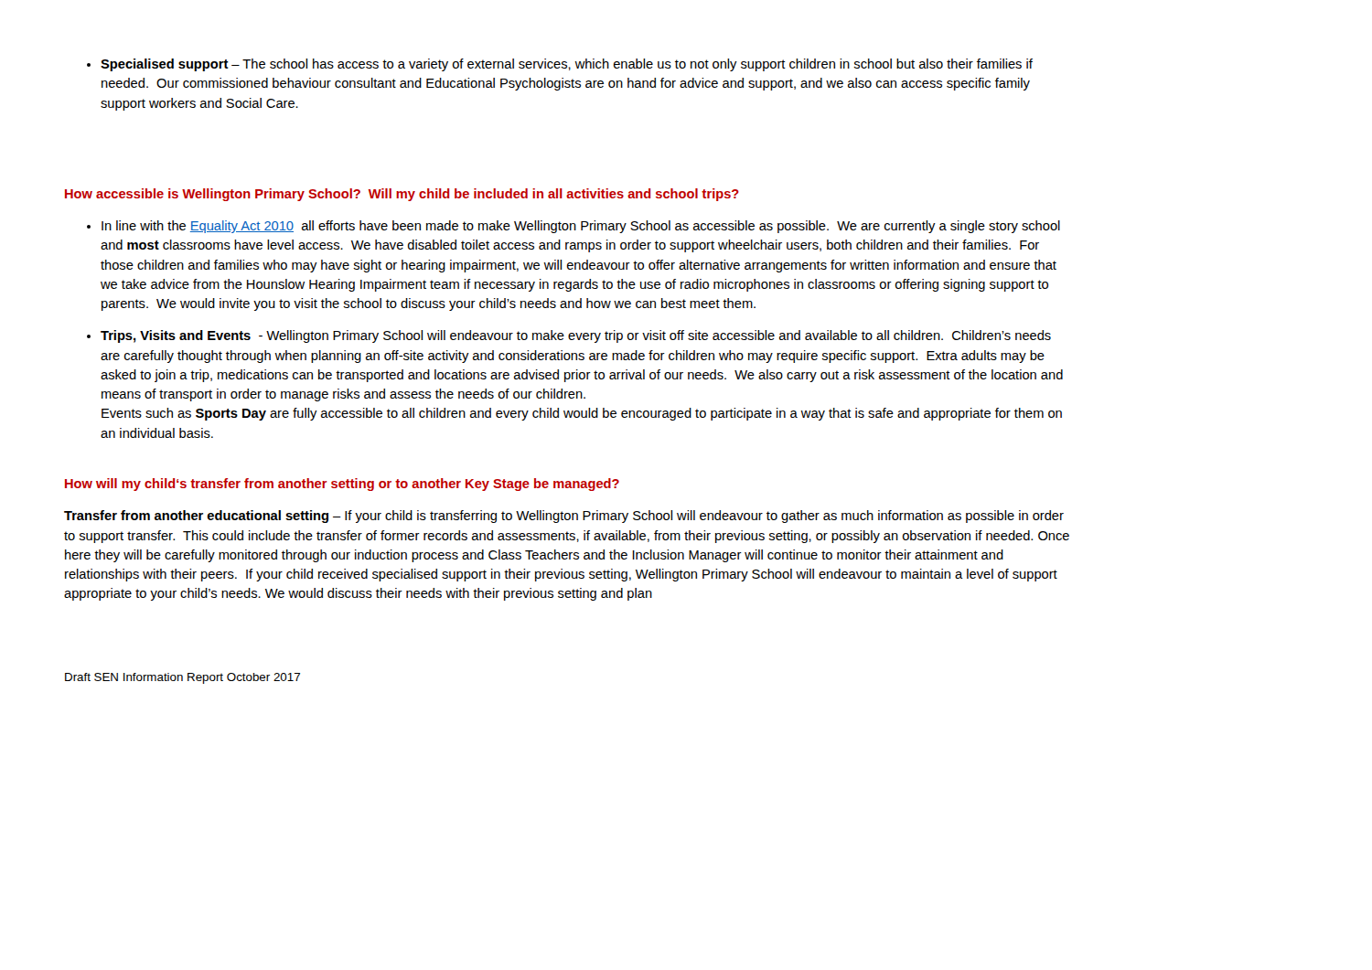Specialised support – The school has access to a variety of external services, which enable us to not only support children in school but also their families if needed. Our commissioned behaviour consultant and Educational Psychologists are on hand for advice and support, and we also can access specific family support workers and Social Care.
How accessible is Wellington Primary School? Will my child be included in all activities and school trips?
In line with the Equality Act 2010 all efforts have been made to make Wellington Primary School as accessible as possible. We are currently a single story school and most classrooms have level access. We have disabled toilet access and ramps in order to support wheelchair users, both children and their families. For those children and families who may have sight or hearing impairment, we will endeavour to offer alternative arrangements for written information and ensure that we take advice from the Hounslow Hearing Impairment team if necessary in regards to the use of radio microphones in classrooms or offering signing support to parents. We would invite you to visit the school to discuss your child’s needs and how we can best meet them.
Trips, Visits and Events - Wellington Primary School will endeavour to make every trip or visit off site accessible and available to all children. Children’s needs are carefully thought through when planning an off-site activity and considerations are made for children who may require specific support. Extra adults may be asked to join a trip, medications can be transported and locations are advised prior to arrival of our needs. We also carry out a risk assessment of the location and means of transport in order to manage risks and assess the needs of our children.
Events such as Sports Day are fully accessible to all children and every child would be encouraged to participate in a way that is safe and appropriate for them on an individual basis.
How will my child‘s transfer from another setting or to another Key Stage be managed?
Transfer from another educational setting – If your child is transferring to Wellington Primary School will endeavour to gather as much information as possible in order to support transfer. This could include the transfer of former records and assessments, if available, from their previous setting, or possibly an observation if needed. Once here they will be carefully monitored through our induction process and Class Teachers and the Inclusion Manager will continue to monitor their attainment and relationships with their peers. If your child received specialised support in their previous setting, Wellington Primary School will endeavour to maintain a level of support appropriate to your child’s needs. We would discuss their needs with their previous setting and plan
Draft SEN Information Report October 2017